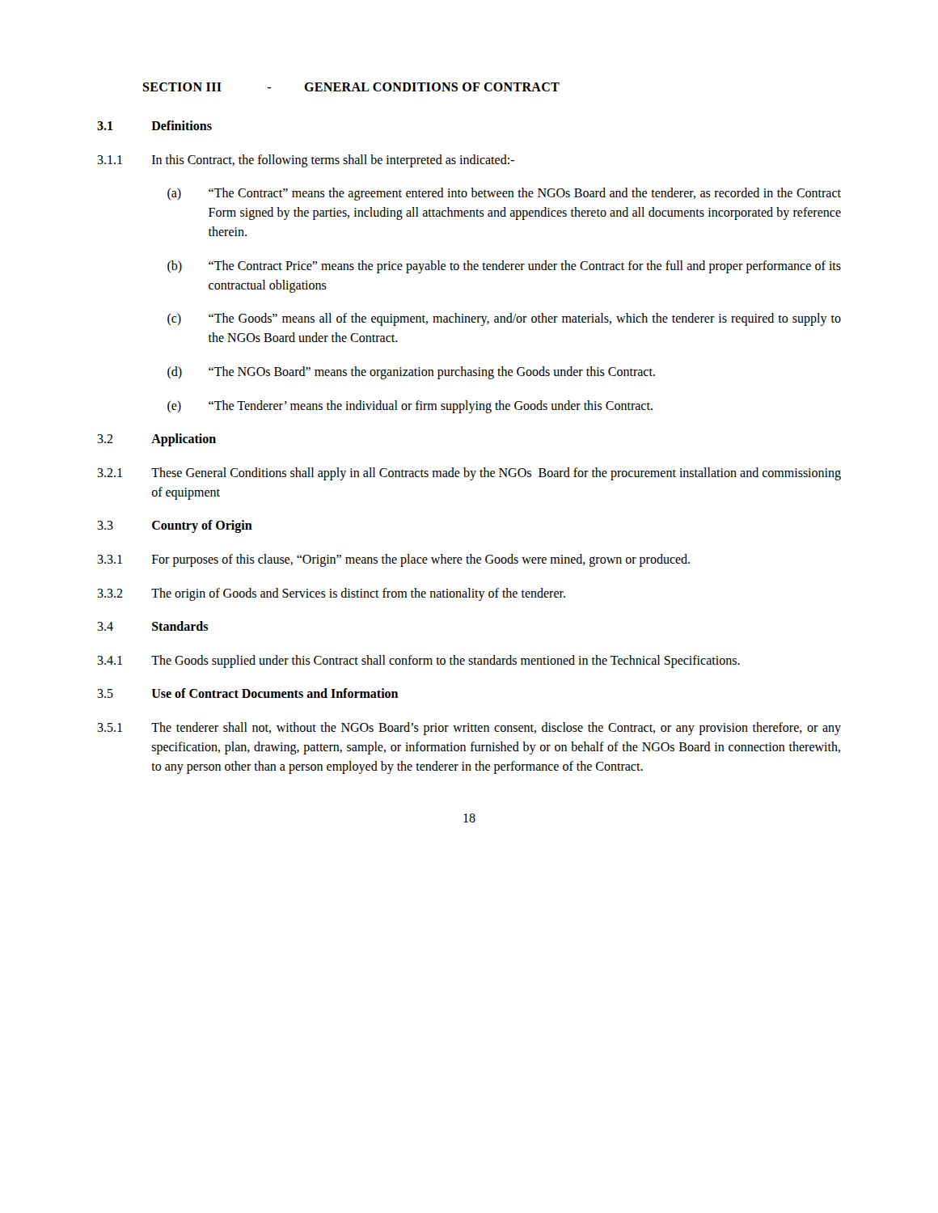SECTION III - GENERAL CONDITIONS OF CONTRACT
3.1
Definitions
3.1.1
In this Contract, the following terms shall be interpreted as indicated:-
(a)
“The Contract” means the agreement entered into between the NGOs Board and the tenderer, as recorded in the Contract Form signed by the parties, including all attachments and appendices thereto and all documents incorporated by reference therein.
(b)
“The Contract Price” means the price payable to the tenderer under the Contract for the full and proper performance of its contractual obligations
(c)
“The Goods” means all of the equipment, machinery, and/or other materials, which the tenderer is required to supply to the NGOs Board under the Contract.
(d)
“The NGOs Board” means the organization purchasing the Goods under this Contract.
(e)
“The Tenderer’ means the individual or firm supplying the Goods under this Contract.
3.2
Application
3.2.1
These General Conditions shall apply in all Contracts made by the NGOs Board for the procurement installation and commissioning of equipment
3.3
Country of Origin
3.3.1
For purposes of this clause, “Origin” means the place where the Goods were mined, grown or produced.
3.3.2
The origin of Goods and Services is distinct from the nationality of the tenderer.
3.4
Standards
3.4.1
The Goods supplied under this Contract shall conform to the standards mentioned in the Technical Specifications.
3.5
Use of Contract Documents and Information
3.5.1
The tenderer shall not, without the NGOs Board’s prior written consent, disclose the Contract, or any provision therefore, or any specification, plan, drawing, pattern, sample, or information furnished by or on behalf of the NGOs Board in connection therewith, to any person other than a person employed by the tenderer in the performance of the Contract.
18